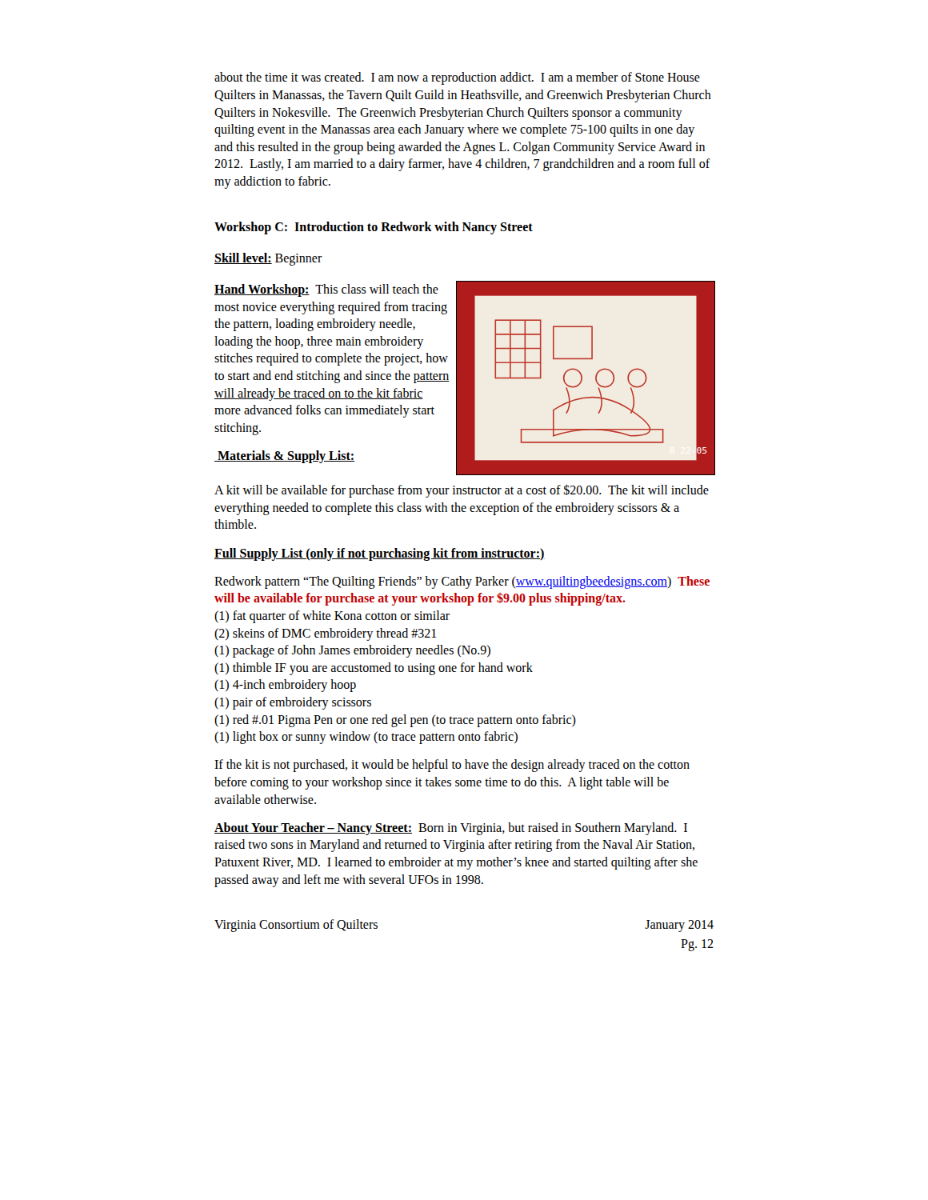about the time it was created. I am now a reproduction addict. I am a member of Stone House Quilters in Manassas, the Tavern Quilt Guild in Heathsville, and Greenwich Presbyterian Church Quilters in Nokesville. The Greenwich Presbyterian Church Quilters sponsor a community quilting event in the Manassas area each January where we complete 75-100 quilts in one day and this resulted in the group being awarded the Agnes L. Colgan Community Service Award in 2012. Lastly, I am married to a dairy farmer, have 4 children, 7 grandchildren and a room full of my addiction to fabric.
Workshop C: Introduction to Redwork with Nancy Street
Skill level: Beginner
Hand Workshop: This class will teach the most novice everything required from tracing the pattern, loading embroidery needle, loading the hoop, three main embroidery stitches required to complete the project, how to start and end stitching and since the pattern will already be traced on to the kit fabric more advanced folks can immediately start stitching.
Materials & Supply List:
A kit will be available for purchase from your instructor at a cost of $20.00. The kit will include everything needed to complete this class with the exception of the embroidery scissors & a thimble.
Full Supply List (only if not purchasing kit from instructor:)
Redwork pattern “The Quilting Friends” by Cathy Parker (www.quiltingbeedesigns.com) These will be available for purchase at your workshop for $9.00 plus shipping/tax.
(1) fat quarter of white Kona cotton or similar
(2) skeins of DMC embroidery thread #321
(1) package of John James embroidery needles (No.9)
(1) thimble IF you are accustomed to using one for hand work
(1) 4-inch embroidery hoop
(1) pair of embroidery scissors
(1) red #.01 Pigma Pen or one red gel pen (to trace pattern onto fabric)
(1) light box or sunny window (to trace pattern onto fabric)
If the kit is not purchased, it would be helpful to have the design already traced on the cotton before coming to your workshop since it takes some time to do this. A light table will be available otherwise.
About Your Teacher – Nancy Street: Born in Virginia, but raised in Southern Maryland. I raised two sons in Maryland and returned to Virginia after retiring from the Naval Air Station, Patuxent River, MD. I learned to embroider at my mother’s knee and started quilting after she passed away and left me with several UFOs in 1998.
Virginia Consortium of Quilters January 2014
Pg. 12